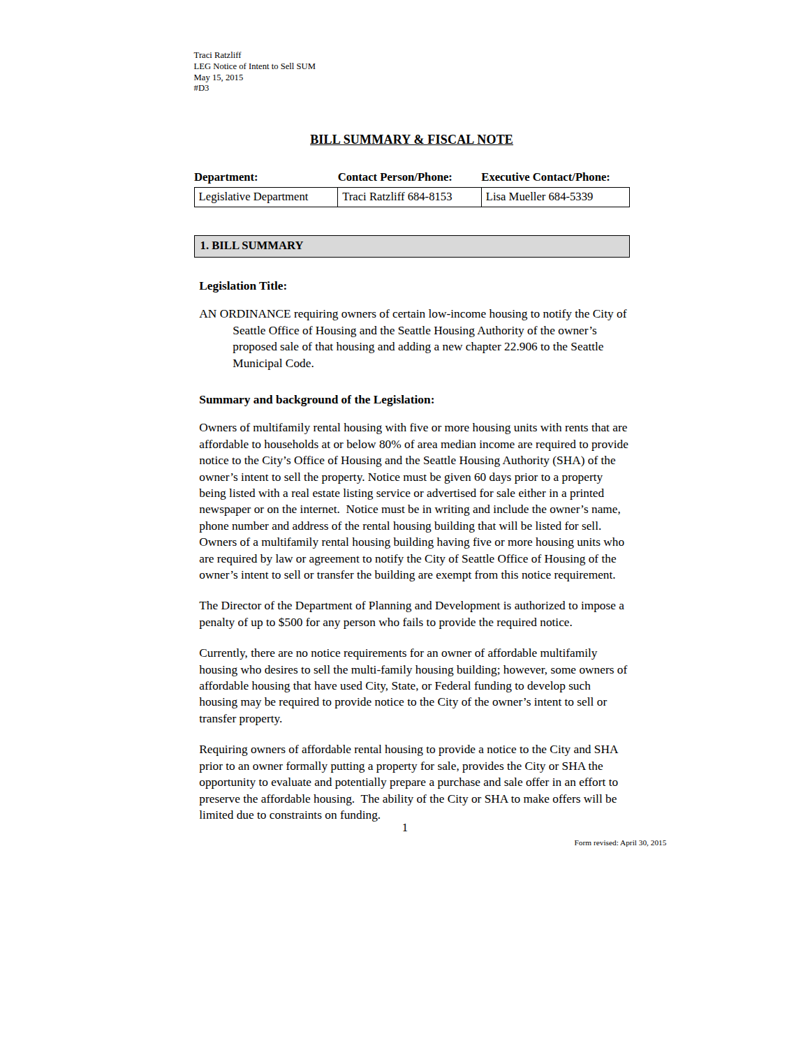Traci Ratzliff
LEG Notice of Intent to Sell SUM
May 15, 2015
#D3
BILL SUMMARY & FISCAL NOTE
| Department: | Contact Person/Phone: | Executive Contact/Phone: |
| --- | --- | --- |
| Legislative Department | Traci Ratzliff 684-8153 | Lisa Mueller 684-5339 |
1. BILL SUMMARY
Legislation Title:
AN ORDINANCE requiring owners of certain low-income housing to notify the City of Seattle Office of Housing and the Seattle Housing Authority of the owner’s proposed sale of that housing and adding a new chapter 22.906 to the Seattle Municipal Code.
Summary and background of the Legislation:
Owners of multifamily rental housing with five or more housing units with rents that are affordable to households at or below 80% of area median income are required to provide notice to the City’s Office of Housing and the Seattle Housing Authority (SHA) of the owner’s intent to sell the property. Notice must be given 60 days prior to a property being listed with a real estate listing service or advertised for sale either in a printed newspaper or on the internet. Notice must be in writing and include the owner’s name, phone number and address of the rental housing building that will be listed for sell. Owners of a multifamily rental housing building having five or more housing units who are required by law or agreement to notify the City of Seattle Office of Housing of the owner’s intent to sell or transfer the building are exempt from this notice requirement.
The Director of the Department of Planning and Development is authorized to impose a penalty of up to $500 for any person who fails to provide the required notice.
Currently, there are no notice requirements for an owner of affordable multifamily housing who desires to sell the multi-family housing building; however, some owners of affordable housing that have used City, State, or Federal funding to develop such housing may be required to provide notice to the City of the owner’s intent to sell or transfer property.
Requiring owners of affordable rental housing to provide a notice to the City and SHA prior to an owner formally putting a property for sale, provides the City or SHA the opportunity to evaluate and potentially prepare a purchase and sale offer in an effort to preserve the affordable housing. The ability of the City or SHA to make offers will be limited due to constraints on funding.
1
Form revised: April 30, 2015